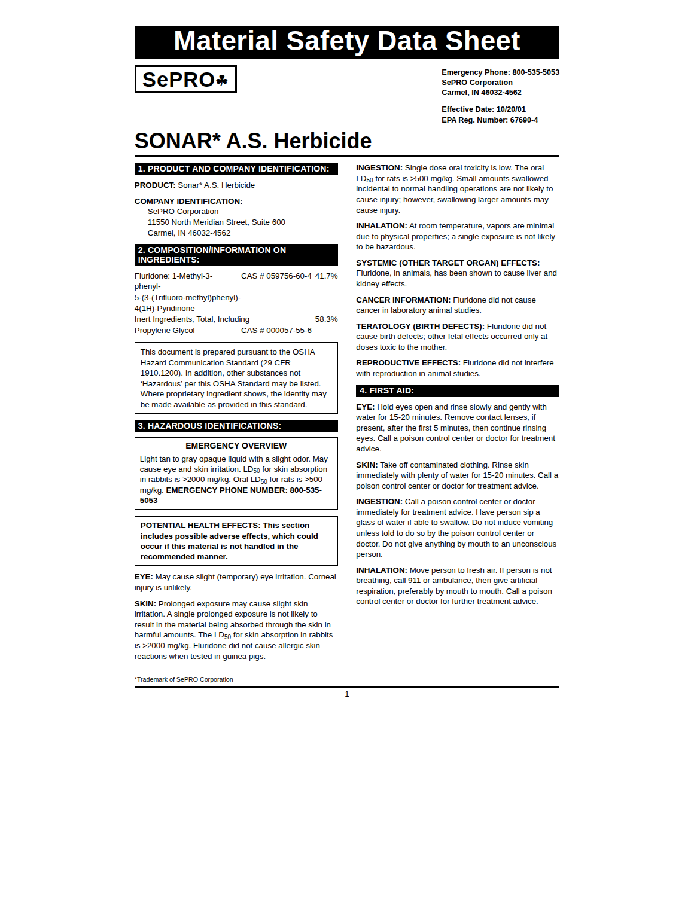Material Safety Data Sheet
SePRO☘
Emergency Phone: 800-535-5053
SePRO Corporation
Carmel, IN 46032-4562 Effective Date: 10/20/01
EPA Reg. Number: 67690-4
SONAR* A.S. Herbicide
1. PRODUCT AND COMPANY IDENTIFICATION:
PRODUCT: Sonar* A.S. Herbicide
COMPANY IDENTIFICATION:
SePRO Corporation
11550 North Meridian Street, Suite 600
Carmel, IN 46032-4562
2. COMPOSITION/INFORMATION ON INGREDIENTS:
| Fluridone: 1-Methyl-3-phenyl- | CAS # 059756-60-4 | 41.7% |
| 5-(3-(Trifluoro-methyl)phenyl)- |
| 4(1H)-Pyridinone |
| Inert Ingredients, Total, Including | 58.3% |
| Propylene Glycol | CAS # 000057-55-6 | |
This document is prepared pursuant to the OSHA Hazard Communication Standard (29 CFR 1910.1200). In addition, other substances not ‘Hazardous’ per this OSHA Standard may be listed. Where proprietary ingredient shows, the identity may be made available as provided in this standard.
3. HAZARDOUS IDENTIFICATIONS:
EMERGENCY OVERVIEW
Light tan to gray opaque liquid with a slight odor. May cause eye and skin irritation. LD50 for skin absorption in rabbits is >2000 mg/kg. Oral LD50 for rats is >500 mg/kg. EMERGENCY PHONE NUMBER: 800-535-5053
POTENTIAL HEALTH EFFECTS: This section includes possible adverse effects, which could occur if this material is not handled in the recommended manner.
EYE: May cause slight (temporary) eye irritation. Corneal injury is unlikely.
SKIN: Prolonged exposure may cause slight skin irritation. A single prolonged exposure is not likely to result in the material being absorbed through the skin in harmful amounts. The LD50 for skin absorption in rabbits is >2000 mg/kg. Fluridone did not cause allergic skin reactions when tested in guinea pigs.
INGESTION: Single dose oral toxicity is low. The oral LD50 for rats is >500 mg/kg. Small amounts swallowed incidental to normal handling operations are not likely to cause injury; however, swallowing larger amounts may cause injury.
INHALATION: At room temperature, vapors are minimal due to physical properties; a single exposure is not likely to be hazardous.
SYSTEMIC (OTHER TARGET ORGAN) EFFECTS: Fluridone, in animals, has been shown to cause liver and kidney effects.
CANCER INFORMATION: Fluridone did not cause cancer in laboratory animal studies.
TERATOLOGY (BIRTH DEFECTS): Fluridone did not cause birth defects; other fetal effects occurred only at doses toxic to the mother.
REPRODUCTIVE EFFECTS: Fluridone did not interfere with reproduction in animal studies.
4. FIRST AID:
EYE: Hold eyes open and rinse slowly and gently with water for 15-20 minutes. Remove contact lenses, if present, after the first 5 minutes, then continue rinsing eyes. Call a poison control center or doctor for treatment advice.
SKIN: Take off contaminated clothing. Rinse skin immediately with plenty of water for 15-20 minutes. Call a poison control center or doctor for treatment advice.
INGESTION: Call a poison control center or doctor immediately for treatment advice. Have person sip a glass of water if able to swallow. Do not induce vomiting unless told to do so by the poison control center or doctor. Do not give anything by mouth to an unconscious person.
INHALATION: Move person to fresh air. If person is not breathing, call 911 or ambulance, then give artificial respiration, preferably by mouth to mouth. Call a poison control center or doctor for further treatment advice.
*Trademark of SePRO Corporation
1